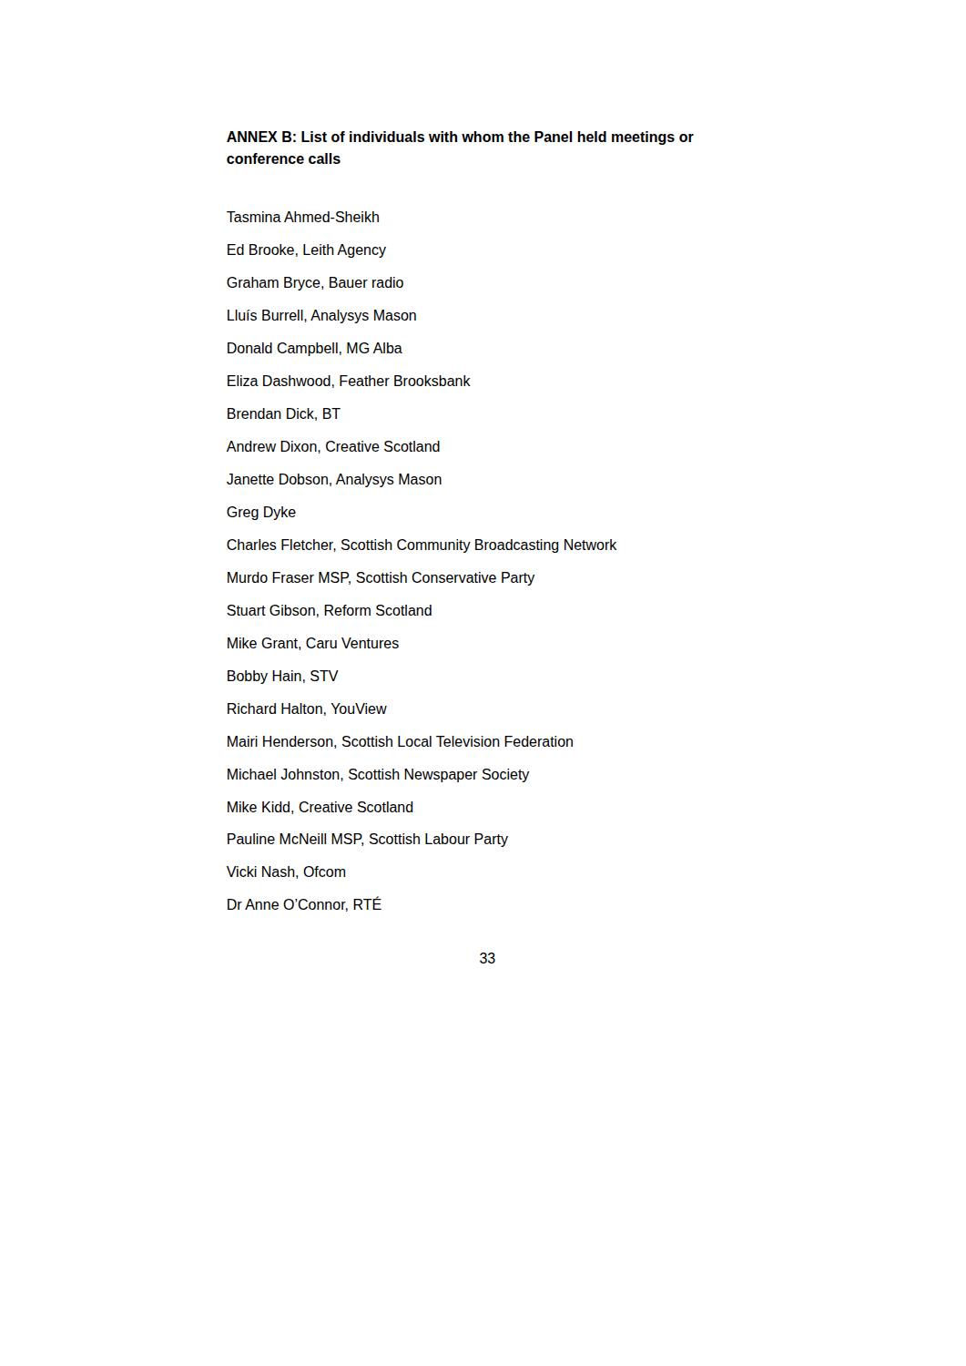ANNEX B: List of individuals with whom the Panel held meetings or conference calls
Tasmina Ahmed-Sheikh
Ed Brooke, Leith Agency
Graham Bryce, Bauer radio
Lluís Burrell, Analysys Mason
Donald Campbell, MG Alba
Eliza Dashwood, Feather Brooksbank
Brendan Dick, BT
Andrew Dixon, Creative Scotland
Janette Dobson, Analysys Mason
Greg Dyke
Charles Fletcher, Scottish Community Broadcasting Network
Murdo Fraser MSP, Scottish Conservative Party
Stuart Gibson, Reform Scotland
Mike Grant, Caru Ventures
Bobby Hain, STV
Richard Halton, YouView
Mairi Henderson, Scottish Local Television Federation
Michael Johnston, Scottish Newspaper Society
Mike Kidd, Creative Scotland
Pauline McNeill MSP, Scottish Labour Party
Vicki Nash, Ofcom
Dr Anne O’Connor, RTÉ
33